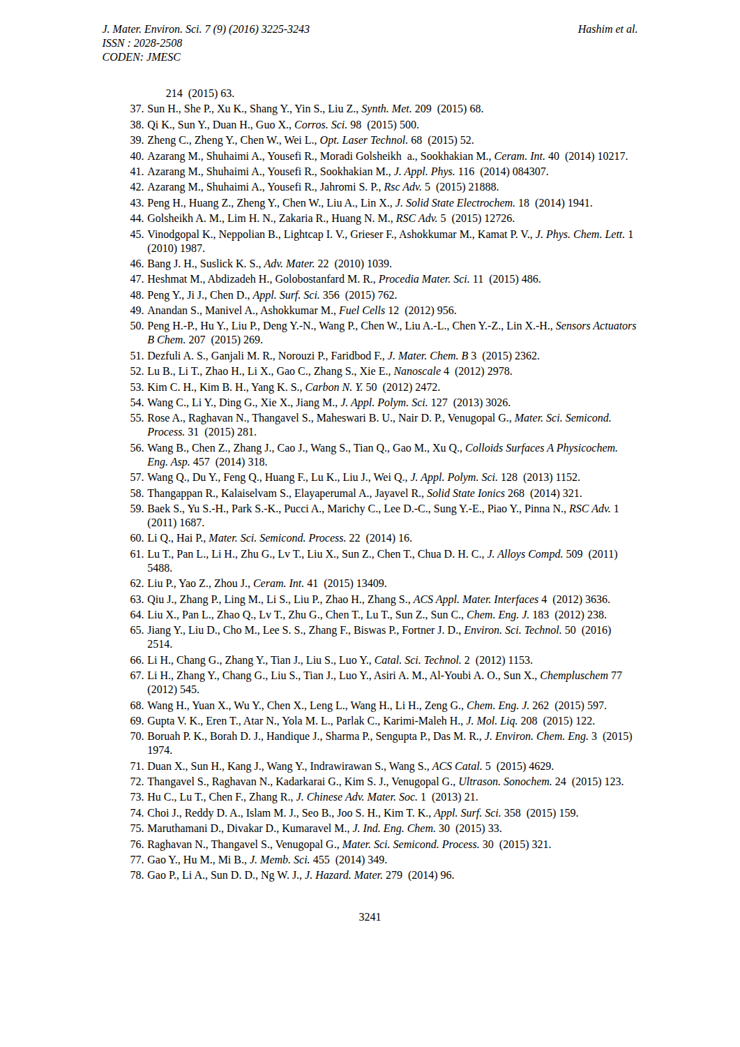J. Mater. Environ. Sci. 7 (9) (2016) 3225-3243 Hashim et al.
ISSN : 2028-2508
CODEN: JMESC
214 (2015) 63.
37. Sun H., She P., Xu K., Shang Y., Yin S., Liu Z., Synth. Met. 209 (2015) 68.
38. Qi K., Sun Y., Duan H., Guo X., Corros. Sci. 98 (2015) 500.
39. Zheng C., Zheng Y., Chen W., Wei L., Opt. Laser Technol. 68 (2015) 52.
40. Azarang M., Shuhaimi A., Yousefi R., Moradi Golsheikh a., Sookhakian M., Ceram. Int. 40 (2014) 10217.
41. Azarang M., Shuhaimi A., Yousefi R., Sookhakian M., J. Appl. Phys. 116 (2014) 084307.
42. Azarang M., Shuhaimi A., Yousefi R., Jahromi S. P., Rsc Adv. 5 (2015) 21888.
43. Peng H., Huang Z., Zheng Y., Chen W., Liu A., Lin X., J. Solid State Electrochem. 18 (2014) 1941.
44. Golsheikh A. M., Lim H. N., Zakaria R., Huang N. M., RSC Adv. 5 (2015) 12726.
45. Vinodgopal K., Neppolian B., Lightcap I. V., Grieser F., Ashokkumar M., Kamat P. V., J. Phys. Chem. Lett. 1 (2010) 1987.
46. Bang J. H., Suslick K. S., Adv. Mater. 22 (2010) 1039.
47. Heshmat M., Abdizadeh H., Golobostanfard M. R., Procedia Mater. Sci. 11 (2015) 486.
48. Peng Y., Ji J., Chen D., Appl. Surf. Sci. 356 (2015) 762.
49. Anandan S., Manivel A., Ashokkumar M., Fuel Cells 12 (2012) 956.
50. Peng H.-P., Hu Y., Liu P., Deng Y.-N., Wang P., Chen W., Liu A.-L., Chen Y.-Z., Lin X.-H., Sensors Actuators B Chem. 207 (2015) 269.
51. Dezfuli A. S., Ganjali M. R., Norouzi P., Faridbod F., J. Mater. Chem. B 3 (2015) 2362.
52. Lu B., Li T., Zhao H., Li X., Gao C., Zhang S., Xie E., Nanoscale 4 (2012) 2978.
53. Kim C. H., Kim B. H., Yang K. S., Carbon N. Y. 50 (2012) 2472.
54. Wang C., Li Y., Ding G., Xie X., Jiang M., J. Appl. Polym. Sci. 127 (2013) 3026.
55. Rose A., Raghavan N., Thangavel S., Maheswari B. U., Nair D. P., Venugopal G., Mater. Sci. Semicond. Process. 31 (2015) 281.
56. Wang B., Chen Z., Zhang J., Cao J., Wang S., Tian Q., Gao M., Xu Q., Colloids Surfaces A Physicochem. Eng. Asp. 457 (2014) 318.
57. Wang Q., Du Y., Feng Q., Huang F., Lu K., Liu J., Wei Q., J. Appl. Polym. Sci. 128 (2013) 1152.
58. Thangappan R., Kalaiselvam S., Elayaperumal A., Jayavel R., Solid State Ionics 268 (2014) 321.
59. Baek S., Yu S.-H., Park S.-K., Pucci A., Marichy C., Lee D.-C., Sung Y.-E., Piao Y., Pinna N., RSC Adv. 1 (2011) 1687.
60. Li Q., Hai P., Mater. Sci. Semicond. Process. 22 (2014) 16.
61. Lu T., Pan L., Li H., Zhu G., Lv T., Liu X., Sun Z., Chen T., Chua D. H. C., J. Alloys Compd. 509 (2011) 5488.
62. Liu P., Yao Z., Zhou J., Ceram. Int. 41 (2015) 13409.
63. Qiu J., Zhang P., Ling M., Li S., Liu P., Zhao H., Zhang S., ACS Appl. Mater. Interfaces 4 (2012) 3636.
64. Liu X., Pan L., Zhao Q., Lv T., Zhu G., Chen T., Lu T., Sun Z., Sun C., Chem. Eng. J. 183 (2012) 238.
65. Jiang Y., Liu D., Cho M., Lee S. S., Zhang F., Biswas P., Fortner J. D., Environ. Sci. Technol. 50 (2016) 2514.
66. Li H., Chang G., Zhang Y., Tian J., Liu S., Luo Y., Catal. Sci. Technol. 2 (2012) 1153.
67. Li H., Zhang Y., Chang G., Liu S., Tian J., Luo Y., Asiri A. M., Al-Youbi A. O., Sun X., Chempluschem 77 (2012) 545.
68. Wang H., Yuan X., Wu Y., Chen X., Leng L., Wang H., Li H., Zeng G., Chem. Eng. J. 262 (2015) 597.
69. Gupta V. K., Eren T., Atar N., Yola M. L., Parlak C., Karimi-Maleh H., J. Mol. Liq. 208 (2015) 122.
70. Boruah P. K., Borah D. J., Handique J., Sharma P., Sengupta P., Das M. R., J. Environ. Chem. Eng. 3 (2015) 1974.
71. Duan X., Sun H., Kang J., Wang Y., Indrawirawan S., Wang S., ACS Catal. 5 (2015) 4629.
72. Thangavel S., Raghavan N., Kadarkarai G., Kim S. J., Venugopal G., Ultrason. Sonochem. 24 (2015) 123.
73. Hu C., Lu T., Chen F., Zhang R., J. Chinese Adv. Mater. Soc. 1 (2013) 21.
74. Choi J., Reddy D. A., Islam M. J., Seo B., Joo S. H., Kim T. K., Appl. Surf. Sci. 358 (2015) 159.
75. Maruthamani D., Divakar D., Kumaravel M., J. Ind. Eng. Chem. 30 (2015) 33.
76. Raghavan N., Thangavel S., Venugopal G., Mater. Sci. Semicond. Process. 30 (2015) 321.
77. Gao Y., Hu M., Mi B., J. Memb. Sci. 455 (2014) 349.
78. Gao P., Li A., Sun D. D., Ng W. J., J. Hazard. Mater. 279 (2014) 96.
3241